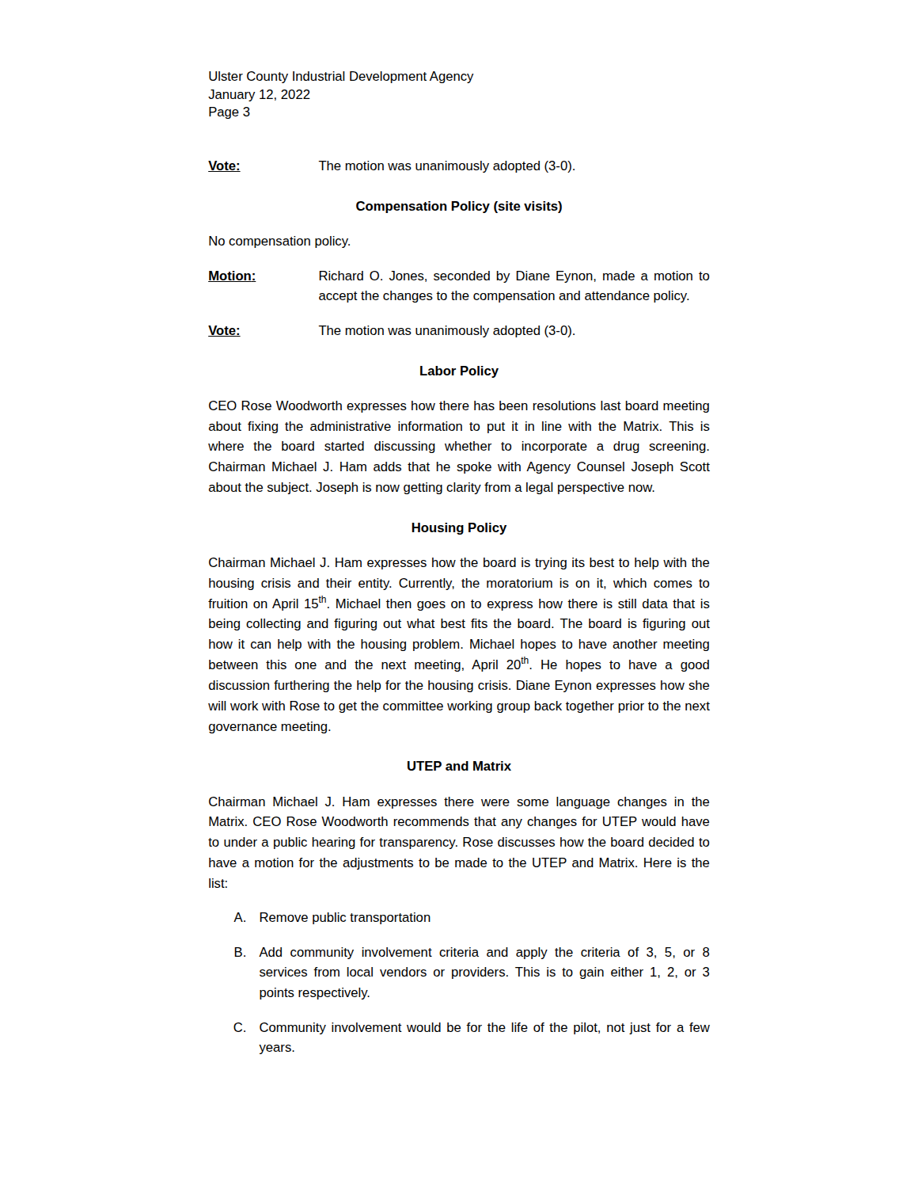Ulster County Industrial Development Agency
January 12, 2022
Page 3
Vote
The motion was unanimously adopted (3-0).
Compensation Policy (site visits)
No compensation policy.
Motion
Richard O. Jones, seconded by Diane Eynon, made a motion to accept the changes to the compensation and attendance policy.
Vote
The motion was unanimously adopted (3-0).
Labor Policy
CEO Rose Woodworth expresses how there has been resolutions last board meeting about fixing the administrative information to put it in line with the Matrix. This is where the board started discussing whether to incorporate a drug screening. Chairman Michael J. Ham adds that he spoke with Agency Counsel Joseph Scott about the subject. Joseph is now getting clarity from a legal perspective now.
Housing Policy
Chairman Michael J. Ham expresses how the board is trying its best to help with the housing crisis and their entity. Currently, the moratorium is on it, which comes to fruition on April 15th. Michael then goes on to express how there is still data that is being collecting and figuring out what best fits the board. The board is figuring out how it can help with the housing problem. Michael hopes to have another meeting between this one and the next meeting, April 20th. He hopes to have a good discussion furthering the help for the housing crisis. Diane Eynon expresses how she will work with Rose to get the committee working group back together prior to the next governance meeting.
UTEP and Matrix
Chairman Michael J. Ham expresses there were some language changes in the Matrix. CEO Rose Woodworth recommends that any changes for UTEP would have to under a public hearing for transparency. Rose discusses how the board decided to have a motion for the adjustments to be made to the UTEP and Matrix. Here is the list:
Remove public transportation
Add community involvement criteria and apply the criteria of 3, 5, or 8 services from local vendors or providers. This is to gain either 1, 2, or 3 points respectively.
Community involvement would be for the life of the pilot, not just for a few years.